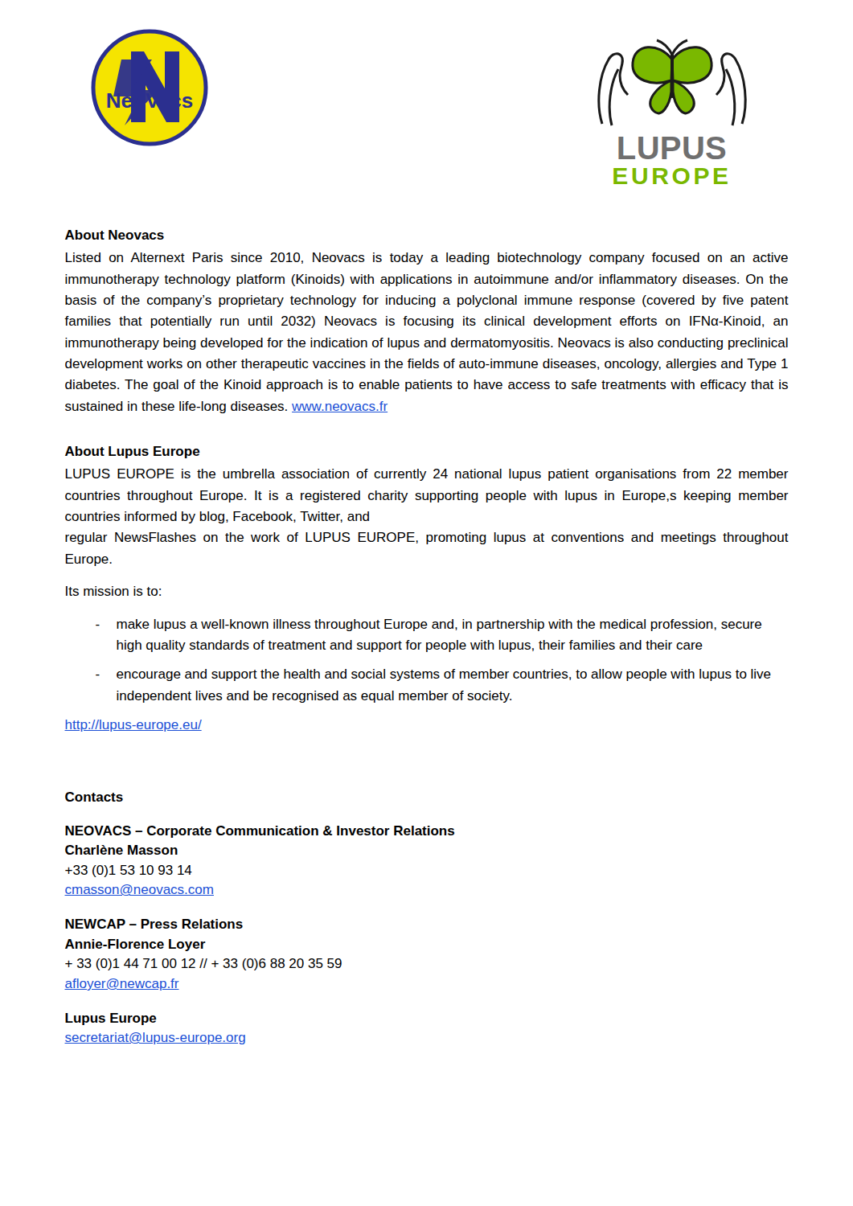NeoVacs
LUPUS
EUROPE
About Neovacs
Listed on Alternext Paris since 2010, Neovacs is today a leading biotechnology company focused on an active immunotherapy technology platform (Kinoids) with applications in autoimmune and/or inflammatory diseases. On the basis of the company’s proprietary technology for inducing a polyclonal immune response (covered by five patent families that potentially run until 2032) Neovacs is focusing its clinical development efforts on IFNα-Kinoid, an immunotherapy being developed for the indication of lupus and dermatomyositis. Neovacs is also conducting preclinical development works on other therapeutic vaccines in the fields of auto-immune diseases, oncology, allergies and Type 1 diabetes. The goal of the Kinoid approach is to enable patients to have access to safe treatments with efficacy that is sustained in these life-long diseases. www.neovacs.fr
About Lupus Europe
LUPUS EUROPE is the umbrella association of currently 24 national lupus patient organisations from 22 member countries throughout Europe. It is a registered charity supporting people with lupus in Europe,s keeping member countries informed by blog, Facebook, Twitter, and
regular NewsFlashes on the work of LUPUS EUROPE, promoting lupus at conventions and meetings throughout Europe.
Its mission is to:
make lupus a well-known illness throughout Europe and, in partnership with the medical profession, secure high quality standards of treatment and support for people with lupus, their families and their care
encourage and support the health and social systems of member countries, to allow people with lupus to live independent lives and be recognised as equal member of society.
http://lupus-europe.eu/
Contacts
NEOVACS – Corporate Communication & Investor Relations
Charlène Masson
+33 (0)1 53 10 93 14
cmasson@neovacs.com
NEWCAP – Press Relations
Annie-Florence Loyer
+ 33 (0)1 44 71 00 12 // + 33 (0)6 88 20 35 59
afloyer@newcap.fr
Lupus Europe
secretariat@lupus-europe.org